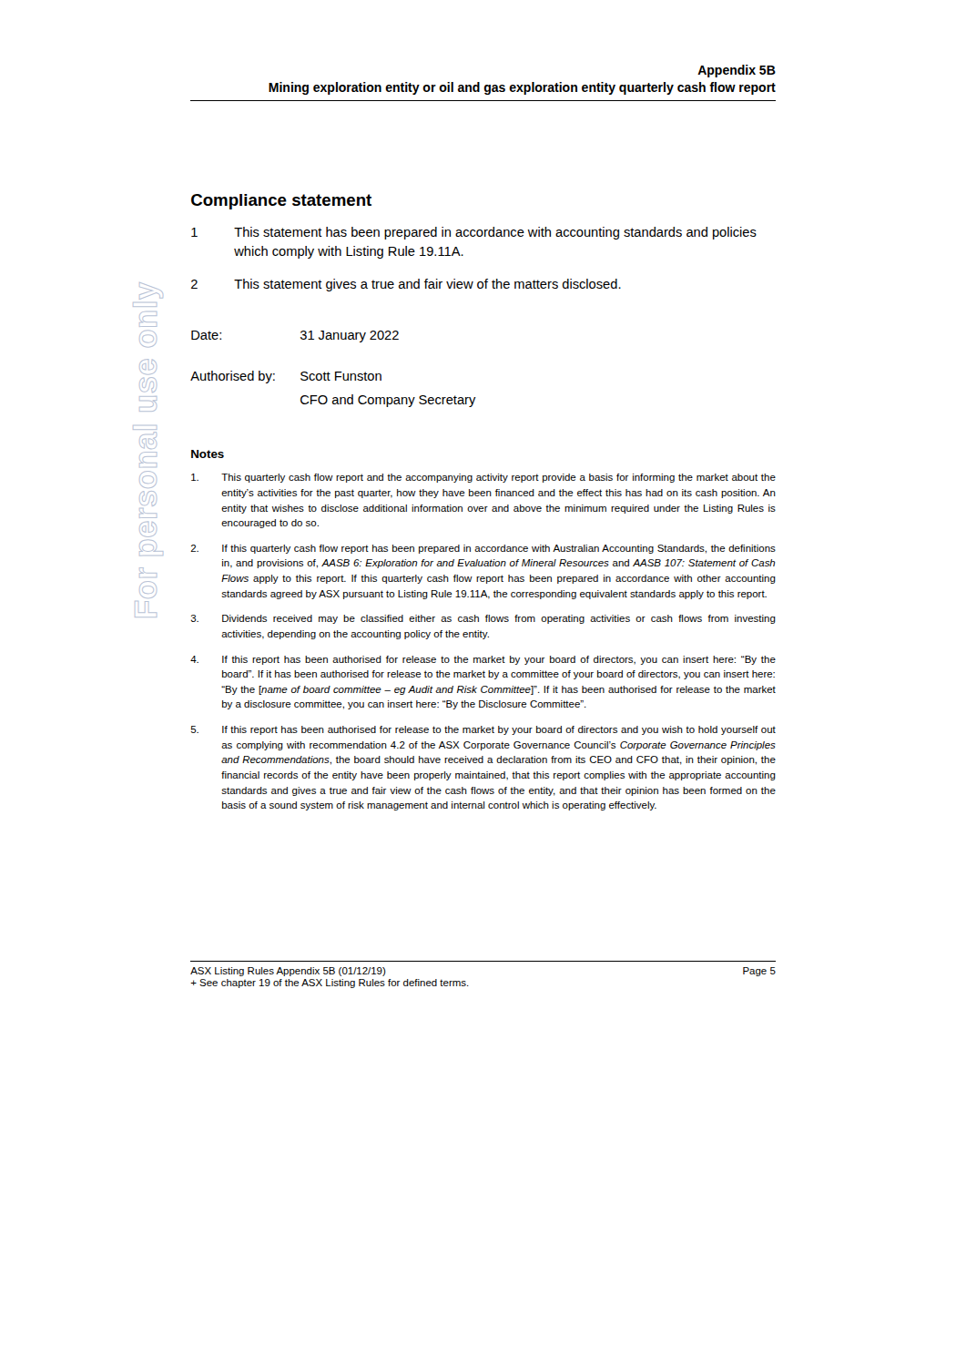For personal use only
Appendix 5B Mining exploration entity or oil and gas exploration entity quarterly cash flow report
Compliance statement
1 This statement has been prepared in accordance with accounting standards and policies which comply with Listing Rule 19.11A.
2 This statement gives a true and fair view of the matters disclosed.
Date:
31 January 2022
Authorised by:
Scott Funston
CFO and Company Secretary
Notes
1. This quarterly cash flow report and the accompanying activity report provide a basis for informing the market about the entity’s activities for the past quarter, how they have been financed and the effect this has had on its cash position. An entity that wishes to disclose additional information over and above the minimum required under the Listing Rules is encouraged to do so.
2. If this quarterly cash flow report has been prepared in accordance with Australian Accounting Standards, the definitions in, and provisions of, AASB 6: Exploration for and Evaluation of Mineral Resources and AASB 107: Statement of Cash Flows apply to this report. If this quarterly cash flow report has been prepared in accordance with other accounting standards agreed by ASX pursuant to Listing Rule 19.11A, the corresponding equivalent standards apply to this report.
3. Dividends received may be classified either as cash flows from operating activities or cash flows from investing activities, depending on the accounting policy of the entity.
4. If this report has been authorised for release to the market by your board of directors, you can insert here: “By the board”. If it has been authorised for release to the market by a committee of your board of directors, you can insert here: “By the [name of board committee – eg Audit and Risk Committee]”. If it has been authorised for release to the market by a disclosure committee, you can insert here: “By the Disclosure Committee”.
5. If this report has been authorised for release to the market by your board of directors and you wish to hold yourself out as complying with recommendation 4.2 of the ASX Corporate Governance Council’s Corporate Governance Principles and Recommendations, the board should have received a declaration from its CEO and CFO that, in their opinion, the financial records of the entity have been properly maintained, that this report complies with the appropriate accounting standards and gives a true and fair view of the cash flows of the entity, and that their opinion has been formed on the basis of a sound system of risk management and internal control which is operating effectively.
ASX Listing Rules Appendix 5B (01/12/19)
Page 5
+ See chapter 19 of the ASX Listing Rules for defined terms.